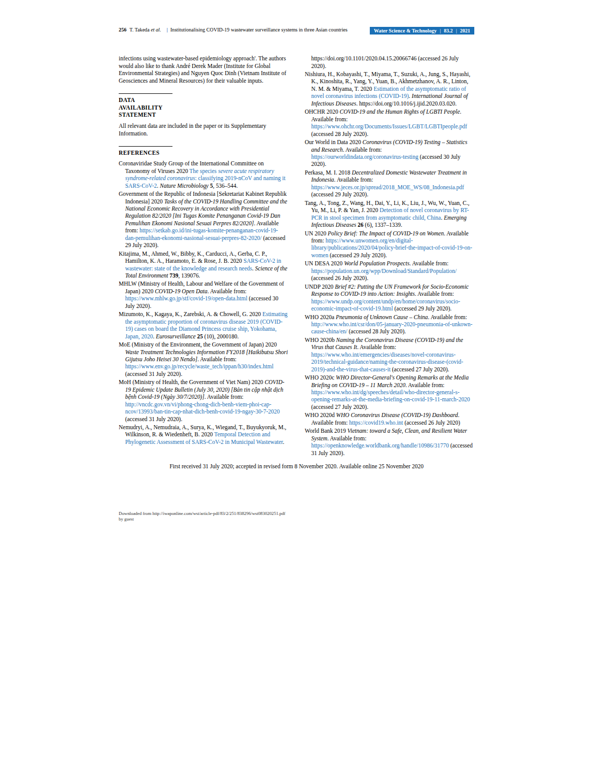256 T. Takeda et al. | Institutionalising COVID-19 wastewater surveillance systems in three Asian countries Water Science & Technology | 83.2 | 2021
infections using wastewater-based epidemiology approach'. The authors would also like to thank André Derek Mader (Institute for Global Environmental Strategies) and Nguyen Quoc Dinh (Vietnam Institute of Geosciences and Mineral Resources) for their valuable inputs.
DATA AVAILABILITY STATEMENT
All relevant data are included in the paper or its Supplementary Information.
REFERENCES
Coronaviridae Study Group of the International Committee on Taxonomy of Viruses 2020 The species severe acute respiratory syndrome-related coronavirus: classifying 2019-nCoV and naming it SARS-CoV-2. Nature Microbiology 5, 536–544.
Government of the Republic of Indonesia [Sekretariat Kabinet Republik Indonesia] 2020 Tasks of the COVID-19 Handling Committee and the National Economic Recovery in Accordance with Presidential Regulation 82/2020 [Ini Tugas Komite Penanganan Covid-19 Dan Pemulihan Ekonomi Nasional Sesuai Perpres 82/2020]. Available from: https://setkab.go.id/ini-tugas-komite-penanganan-covid-19-dan-pemulihan-ekonomi-nasional-sesuai-perpres-82-2020/ (accessed 29 July 2020).
Kitajima, M., Ahmed, W., Bibby, K., Carducci, A., Gerba, C. P., Hamilton, K. A., Haramoto, E. & Rose, J. B. 2020 SARS-CoV-2 in wastewater: state of the knowledge and research needs. Science of the Total Environment 739, 139076.
MHLW (Ministry of Health, Labour and Welfare of the Government of Japan) 2020 COVID-19 Open Data. Available from: https://www.mhlw.go.jp/stf/covid-19/open-data.html (accessed 30 July 2020).
Mizumoto, K., Kagaya, K., Zarebski, A. & Chowell, G. 2020 Estimating the asymptomatic proportion of coronavirus disease 2019 (COVID-19) cases on board the Diamond Princess cruise ship, Yokohama, Japan, 2020. Eurosurveillance 25 (10), 2000180.
MoE (Ministry of the Environment, the Government of Japan) 2020 Waste Treatment Technologies Information FY2018 [Haikibutsu Shori Gijutsu Joho Heisei 30 Nendo]. Available from: https://www.env.go.jp/recycle/waste_tech/ippan/h30/index.html (accessed 31 July 2020).
MoH (Ministry of Health, the Government of Viet Nam) 2020 COVID-19 Epidemic Update Bulletin (July 30, 2020) [Bản tin cập nhật dịch bệnh Covid-19 (Ngày 30/7/2020)]. Available from: http://vncdc.gov.vn/vi/phong-chong-dich-benh-viem-phoi-cap-ncov/13993/ban-tin-cap-nhat-dich-benh-covid-19-ngay-30-7-2020 (accessed 31 July 2020).
Nemudryi, A., Nemudraia, A., Surya, K., Wiegand, T., Buyukyoruk, M., Wilkinson, R. & Wiedenheft, B. 2020 Temporal Detection and Phylogenetic Assessment of SARS-CoV-2 in Municipal Wastewater. https://doi.org/10.1101/2020.04.15.20066746 (accessed 26 July 2020).
Nishiura, H., Kobayashi, T., Miyama, T., Suzuki, A., Jung, S., Hayashi, K., Kinoshita, R., Yang, Y., Yuan, B., Akhmetzhanov, A. R., Linton, N. M. & Miyama, T. 2020 Estimation of the asymptomatic ratio of novel coronavirus infections (COVID-19). International Journal of Infectious Diseases. https://doi.org/10.1016/j.ijid.2020.03.020.
OHCHR 2020 COVID-19 and the Human Rights of LGBTI People. Available from: https://www.ohchr.org/Documents/Issues/LGBT/LGBTIpeople.pdf (accessed 28 July 2020).
Our World in Data 2020 Coronavirus (COVID-19) Testing – Statistics and Research. Available from: https://ourworldindata.org/coronavirus-testing (accessed 30 July 2020).
Perkasa, M. I. 2018 Decentralized Domestic Wastewater Treatment in Indonesia. Available from: https://www.jeces.or.jp/spread/2018_MOE_WS/08_Indonesia.pdf (accessed 29 July 2020).
Tang, A., Tong, Z., Wang, H., Dai, Y., Li, K., Liu, J., Wu, W., Yuan, C., Yu, M., Li, P. & Yan, J. 2020 Detection of novel coronavirus by RT-PCR in stool specimen from asymptomatic child, China. Emerging Infectious Diseases 26 (6), 1337–1339.
UN 2020 Policy Brief: The Impact of COVID-19 on Women. Available from: https://www.unwomen.org/en/digital-library/publications/2020/04/policy-brief-the-impact-of-covid-19-on-women (accessed 29 July 2020).
UN DESA 2020 World Population Prospects. Available from: https://population.un.org/wpp/Download/Standard/Population/ (accessed 26 July 2020).
UNDP 2020 Brief #2: Putting the UN Framework for Socio-Economic Response to COVID-19 into Action: Insights. Available from: https://www.undp.org/content/undp/en/home/coronavirus/socio-economic-impact-of-covid-19.html (accessed 29 July 2020).
WHO 2020a Pneumonia of Unknown Cause – China. Available from: http://www.who.int/csr/don/05-january-2020-pneumonia-of-unkown-cause-china/en/ (accessed 28 July 2020).
WHO 2020b Naming the Coronavirus Disease (COVID-19) and the Virus that Causes It. Available from: https://www.who.int/emergencies/diseases/novel-coronavirus-2019/technical-guidance/naming-the-coronavirus-disease-(covid-2019)-and-the-virus-that-causes-it (accessed 27 July 2020).
WHO 2020c WHO Director-General's Opening Remarks at the Media Briefing on COVID-19 – 11 March 2020. Available from: https://www.who.int/dg/speeches/detail/who-director-general-s-opening-remarks-at-the-media-briefing-on-covid-19-11-march-2020 (accessed 27 July 2020).
WHO 2020d WHO Coronavirus Disease (COVID-19) Dashboard. Available from: https://covid19.who.int (accessed 26 July 2020)
World Bank 2019 Vietnam: toward a Safe, Clean, and Resilient Water System. Available from: https://openknowledge.worldbank.org/handle/10986/31770 (accessed 31 July 2020).
First received 31 July 2020; accepted in revised form 8 November 2020. Available online 25 November 2020
Downloaded from http://iwaponline.com/wst/article-pdf/83/2/251/838296/wst083020251.pdf
by guest